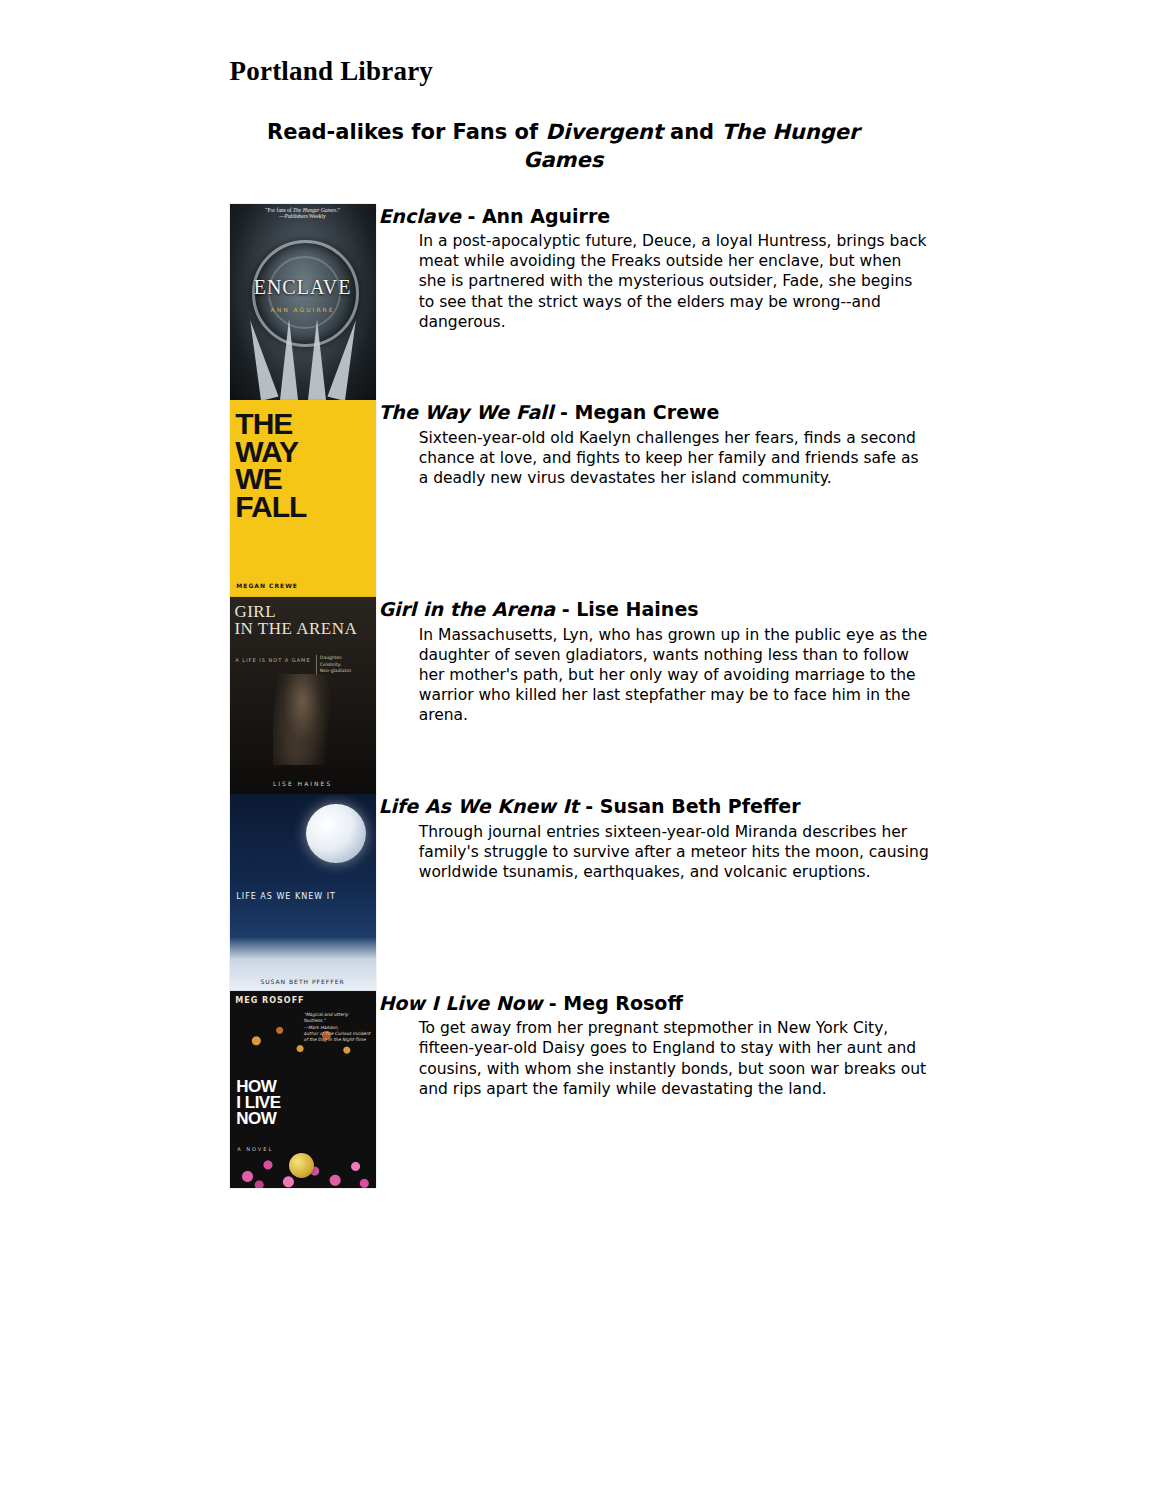Portland Library
Read-alikes for Fans of Divergent and The Hunger Games
| “For fans of The Hunger Games .” —Publishers Weekly ENCLAVE ANN AGUIRRE | Enclave - Ann Aguirre In a post-apocalyptic future, Deuce, a loyal Huntress, brings back meat while avoiding the Freaks outside her enclave, but when she is partnered with the mysterious outsider, Fade, she begins to see that the strict ways of the elders may be wrong--and dangerous. |
| THE WAY WE FALL MEGAN CREWE | The Way We Fall - Megan Crewe Sixteen-year-old old Kaelyn challenges her fears, finds a second chance at love, and fights to keep her family and friends safe as a deadly new virus devastates her island community. |
| GIRL IN THE ARENA A LIFE IS NOT A GAME Daughter. Celebrity. Neo-gladiator. LISE HAINES | Girl in the Arena - Lise Haines In Massachusetts, Lyn, who has grown up in the public eye as the daughter of seven gladiators, wants nothing less than to follow her mother's path, but her only way of avoiding marriage to the warrior who killed her last stepfather may be to face him in the arena. |
| LIFE AS WE KNEW IT SUSAN BETH PFEFFER | Life As We Knew It - Susan Beth Pfeffer Through journal entries sixteen-year-old Miranda describes her family's struggle to survive after a meteor hits the moon, causing worldwide tsunamis, earthquakes, and volcanic eruptions. |
| MEG ROSOFF “Magical and utterly faultless.” —Mark Haddon, author of The Curious Incident of the Dog in the Night-Time HOW I LIVE NOW A NOVEL | How I Live Now - Meg Rosoff To get away from her pregnant stepmother in New York City, fifteen-year-old Daisy goes to England to stay with her aunt and cousins, with whom she instantly bonds, but soon war breaks out and rips apart the family while devastating the land. |